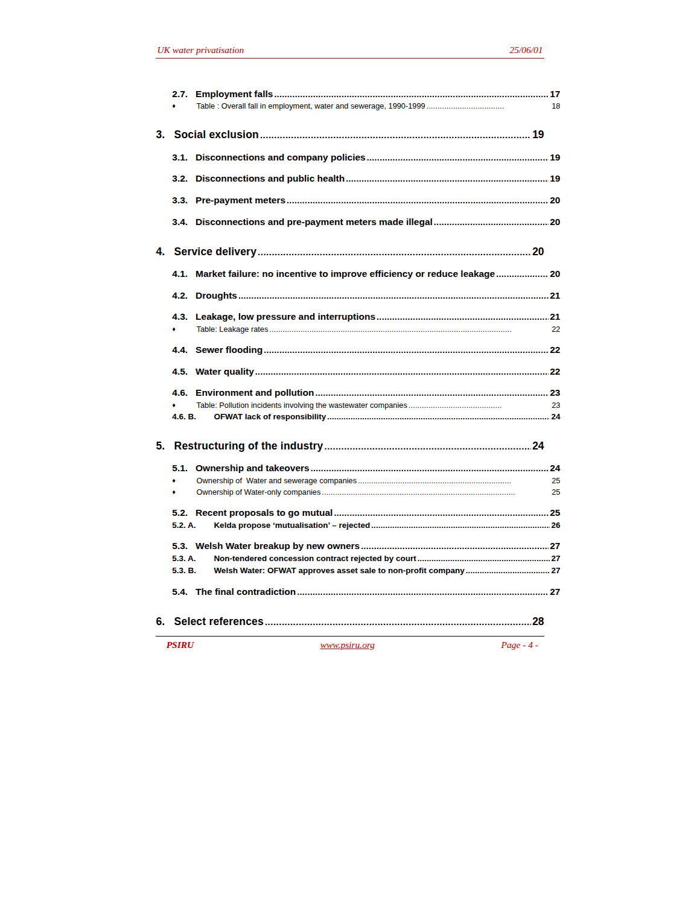UK water privatisation 25/06/01
2.7. Employment falls .................................................................................................................................. 17
♦Table : Overall fall in employment, water and sewerage, 1990-1999 ................................... 18
3. Social exclusion ............................................................................................................................. 19
3.1. Disconnections and company policies ................................................................................. 19
3.2. Disconnections and public health ......................................................................................... 19
3.3. Pre-payment meters ......................................................................................................................... 20
3.4. Disconnections and pre-payment meters made illegal ....................................................... 20
4. Service delivery .............................................................................................................................. 20
4.1. Market failure: no incentive to improve efficiency or reduce leakage ..................... 20
4.2. Droughts ............................................................................................................................................. 21
4.3. Leakage, low pressure and interruptions ............................................................................. 21
♦Table: Leakage rates ............................................................................................................. 22
4.4. Sewer flooding ................................................................................................................................. 22
4.5. Water quality ................................................................................................................................... 22
4.6. Environment and pollution ............................................................................................................. 23
♦Table: Pollution incidents involving the wastewater companies .......................................... 23
4.6. B. OFWAT lack of responsibility ......................................................................................................................... 24
5. Restructuring of the industry ......................................................................................... 24
5.1. Ownership and takeovers ................................................................................................................. 24
♦Ownership of Water and sewerage companies ..................................................................... 25
♦Ownership of Water-only companies ....................................................................................... 25
5.2. Recent proposals to go mutual ..................................................................................................... 25
5.2. A. Kelda propose ‘mutualisation’ – rejected ......................................................................................... 26
5.3. Welsh Water breakup by new owners ..................................................................................... 27
5.3. A. Non-tendered concession contract rejected by court ................................................................. 27
5.3. B. Welsh Water: OFWAT approves asset sale to non-profit company ....................................... 27
5.4. The final contradiction ................................................................................................................. 27
6. Select references ........................................................................................................................... 28
PSIRU www.psiru.org Page - 4 -